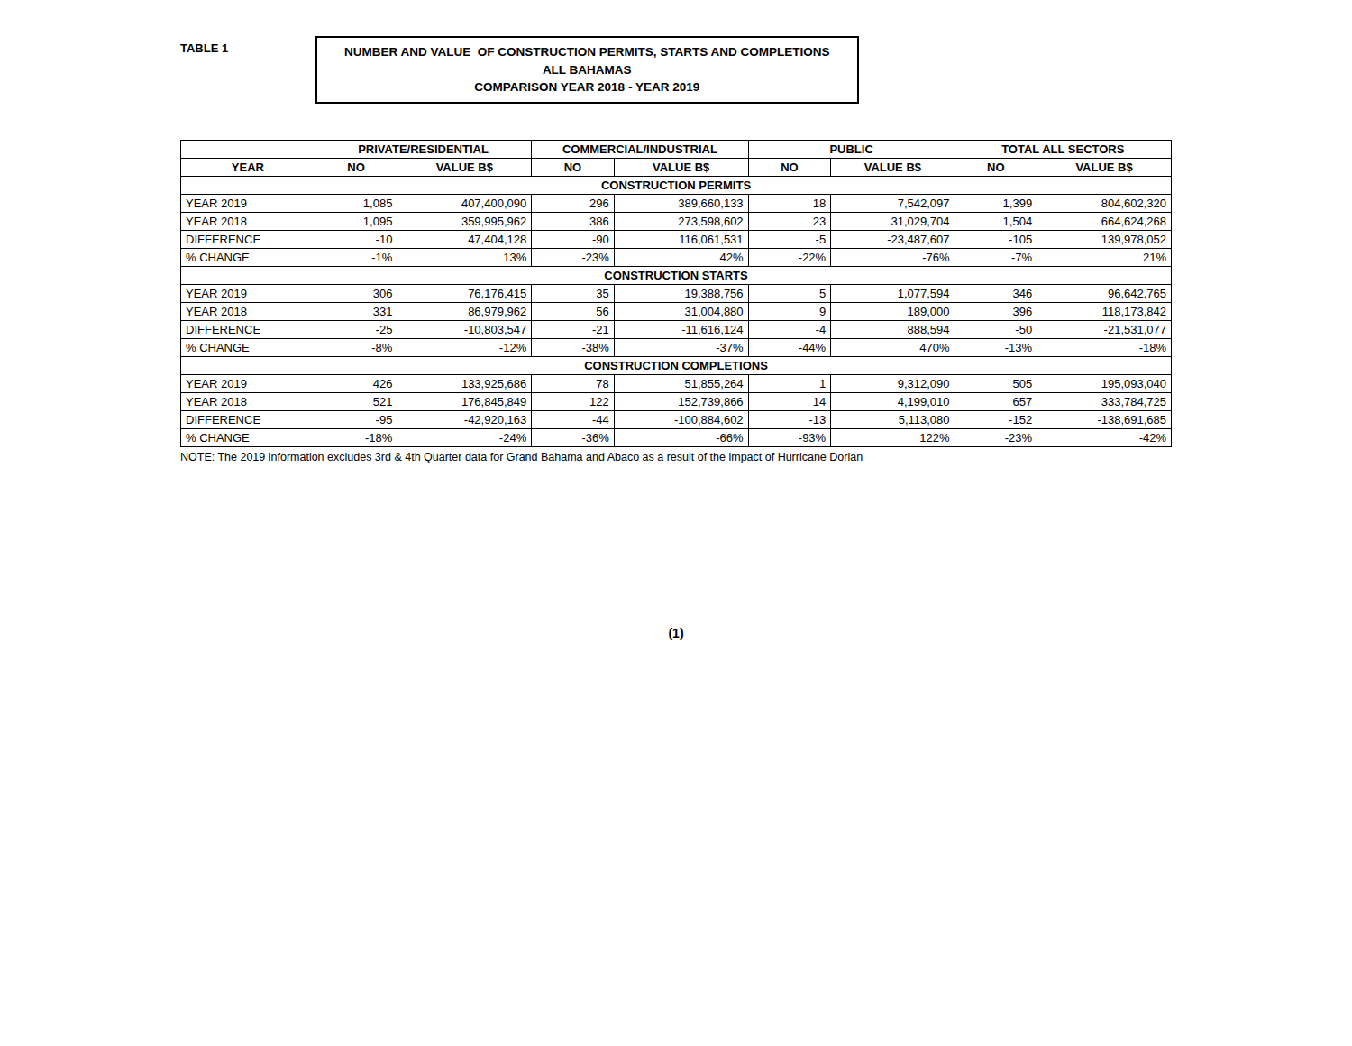TABLE 1
NUMBER AND VALUE OF CONSTRUCTION PERMITS, STARTS AND COMPLETIONS
ALL BAHAMAS
COMPARISON YEAR 2018 - YEAR 2019
| | PRIVATE/RESIDENTIAL | COMMERCIAL/INDUSTRIAL | PUBLIC | TOTAL ALL SECTORS |
| --- | --- | --- | --- | --- |
| YEAR | NO | VALUE B$ | NO | VALUE B$ | NO | VALUE B$ | NO | VALUE B$ |
| CONSTRUCTION PERMITS |
| YEAR 2019 | 1,085 | 407,400,090 | 296 | 389,660,133 | 18 | 7,542,097 | 1,399 | 804,602,320 |
| YEAR 2018 | 1,095 | 359,995,962 | 386 | 273,598,602 | 23 | 31,029,704 | 1,504 | 664,624,268 |
| DIFFERENCE | -10 | 47,404,128 | -90 | 116,061,531 | -5 | -23,487,607 | -105 | 139,978,052 |
| % CHANGE | -1% | 13% | -23% | 42% | -22% | -76% | -7% | 21% |
| CONSTRUCTION STARTS |
| YEAR 2019 | 306 | 76,176,415 | 35 | 19,388,756 | 5 | 1,077,594 | 346 | 96,642,765 |
| YEAR 2018 | 331 | 86,979,962 | 56 | 31,004,880 | 9 | 189,000 | 396 | 118,173,842 |
| DIFFERENCE | -25 | -10,803,547 | -21 | -11,616,124 | -4 | 888,594 | -50 | -21,531,077 |
| % CHANGE | -8% | -12% | -38% | -37% | -44% | 470% | -13% | -18% |
| CONSTRUCTION COMPLETIONS |
| YEAR 2019 | 426 | 133,925,686 | 78 | 51,855,264 | 1 | 9,312,090 | 505 | 195,093,040 |
| YEAR 2018 | 521 | 176,845,849 | 122 | 152,739,866 | 14 | 4,199,010 | 657 | 333,784,725 |
| DIFFERENCE | -95 | -42,920,163 | -44 | -100,884,602 | -13 | 5,113,080 | -152 | -138,691,685 |
| % CHANGE | -18% | -24% | -36% | -66% | -93% | 122% | -23% | -42% |
NOTE: The 2019 information excludes 3rd & 4th Quarter data for Grand Bahama and Abaco as a result of the impact of Hurricane Dorian
(1)